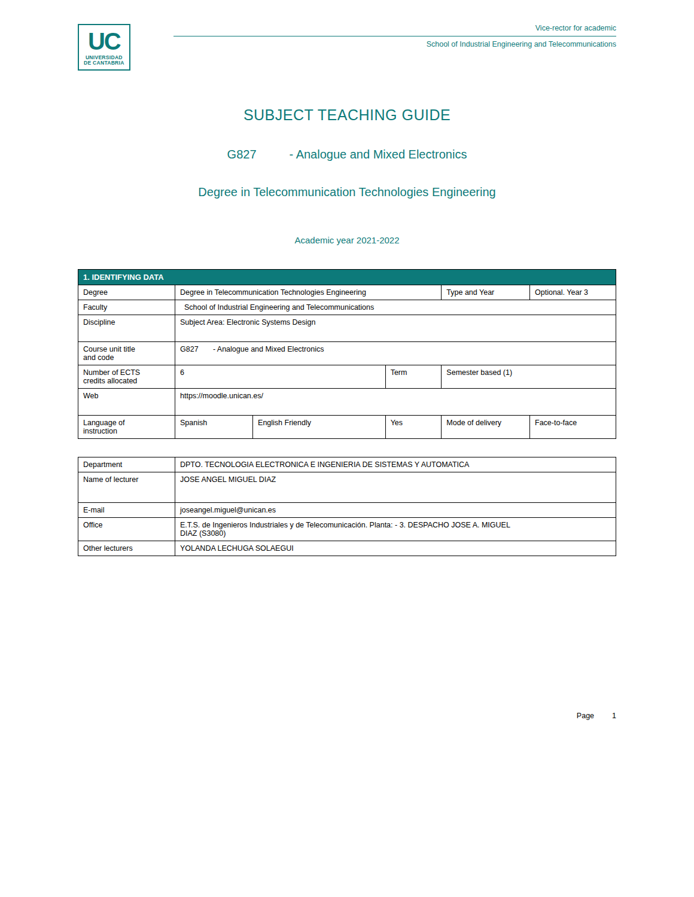UC UNIVERSIDAD DE CANTABRIA
Vice-rector for academic
School of Industrial Engineering and Telecommunications
SUBJECT TEACHING GUIDE
G827- Analogue and Mixed Electronics
Degree in Telecommunication Technologies Engineering
Academic year 2021-2022
| 1. IDENTIFYING DATA |
| --- |
| Degree | Degree in Telecommunication Technologies Engineering | Type and Year | Optional. Year 3 |
| Faculty | School of Industrial Engineering and Telecommunications |
| Discipline | Subject Area: Electronic Systems Design |
| Course unit title and code | G827 - Analogue and Mixed Electronics |
| Number of ECTS credits allocated | 6 | Term | Semester based (1) |
| Web | https://moodle.unican.es/ |
| Language of instruction | Spanish | English Friendly | Yes | Mode of delivery | Face-to-face |
| Department | DPTO. TECNOLOGIA ELECTRONICA E INGENIERIA DE SISTEMAS Y AUTOMATICA |
| Name of lecturer | JOSE ANGEL MIGUEL DIAZ |
| E-mail | joseangel.miguel@unican.es |
| Office | E.T.S. de Ingenieros Industriales y de Telecomunicación. Planta: - 3. DESPACHO JOSE A. MIGUEL DIAZ (S3080) |
| Other lecturers | YOLANDA LECHUGA SOLAEGUI |
Page1